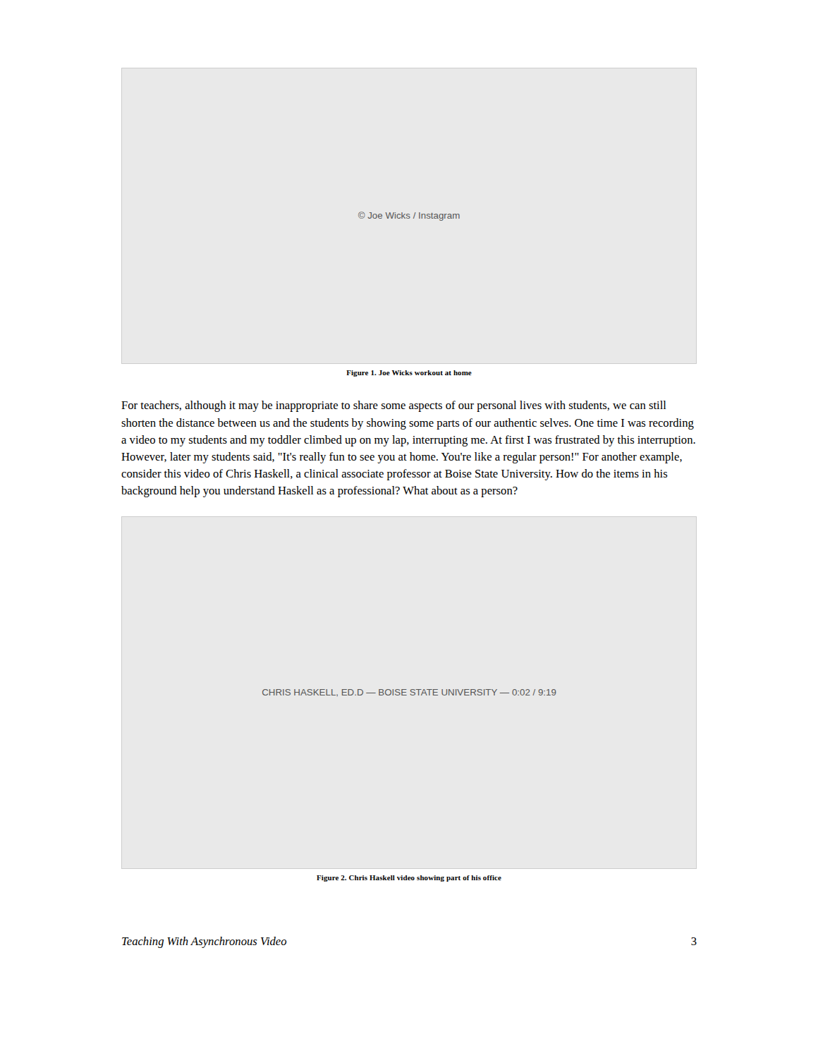© Joe Wicks / Instagram
Figure 1. Joe Wicks workout at home
For teachers, although it may be inappropriate to share some aspects of our personal lives with students, we can still shorten the distance between us and the students by showing some parts of our authentic selves. One time I was recording a video to my students and my toddler climbed up on my lap, interrupting me. At first I was frustrated by this interruption. However, later my students said, "It's really fun to see you at home. You're like a regular person!" For another example, consider this video of Chris Haskell, a clinical associate professor at Boise State University. How do the items in his background help you understand Haskell as a professional? What about as a person?
CHRIS HASKELL, ED.D — BOISE STATE UNIVERSITY — 0:02 / 9:19
Figure 2. Chris Haskell video showing part of his office
Teaching With Asynchronous Video 3